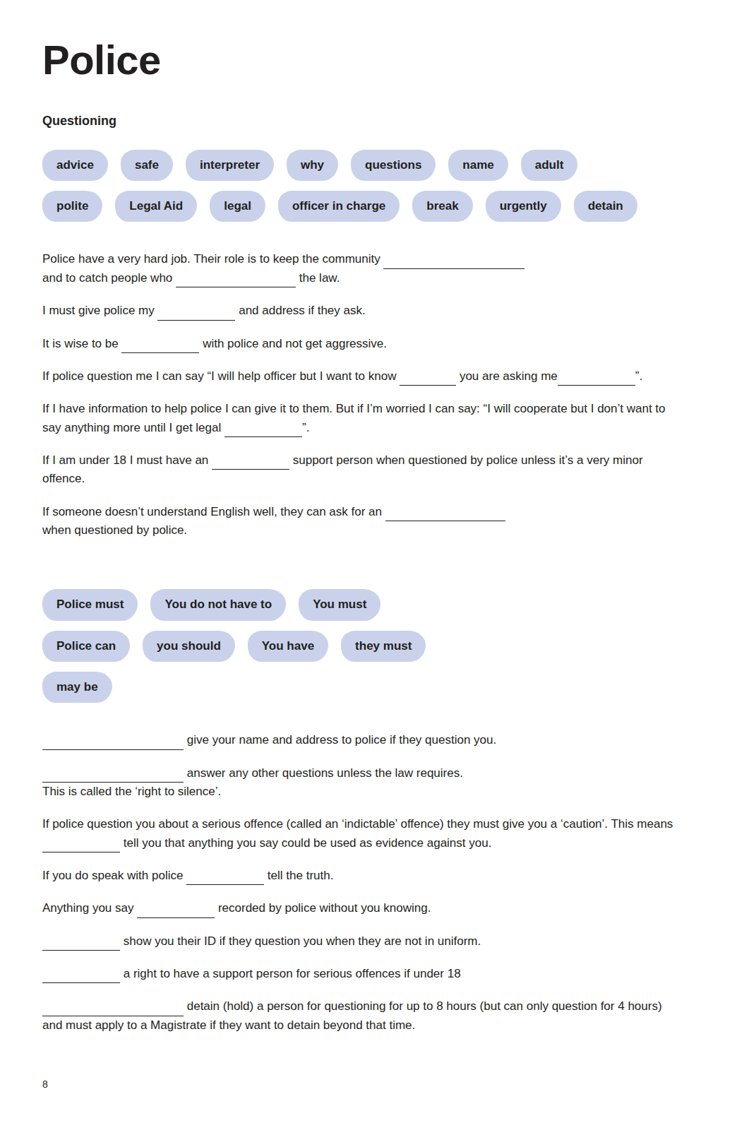Police
Questioning
advice
safe
interpreter
why
questions
name
adult
polite
Legal Aid
legal
officer in charge
break
urgently
detain
Police have a very hard job. Their role is to keep the community
and to catch people who the law.
I must give police my and address if they ask.
It is wise to be with police and not get aggressive.
If police question me I can say “I will help officer but I want to know you are asking me ”.
If I have information to help police I can give it to them. But if I’m worried I can say: “I will cooperate but I don’t want to say anything more until I get legal ”.
If I am under 18 I must have an support person when questioned by police unless it’s a very minor offence.
If someone doesn’t understand English well, they can ask for an
when questioned by police.
Police must
You do not have to
You must
Police can
you should
You have
they must
may be
give your name and address to police if they question you.
answer any other questions unless the law requires.
This is called the ‘right to silence’.
If police question you about a serious offence (called an ‘indictable’ offence) they must give you a ‘caution’. This means tell you that anything you say could be used as evidence against you.
If you do speak with police tell the truth.
Anything you say recorded by police without you knowing.
show you their ID if they question you when they are not in uniform.
a right to have a support person for serious offences if under 18
detain (hold) a person for questioning for up to 8 hours (but can only question for 4 hours) and must apply to a Magistrate if they want to detain beyond that time.
8